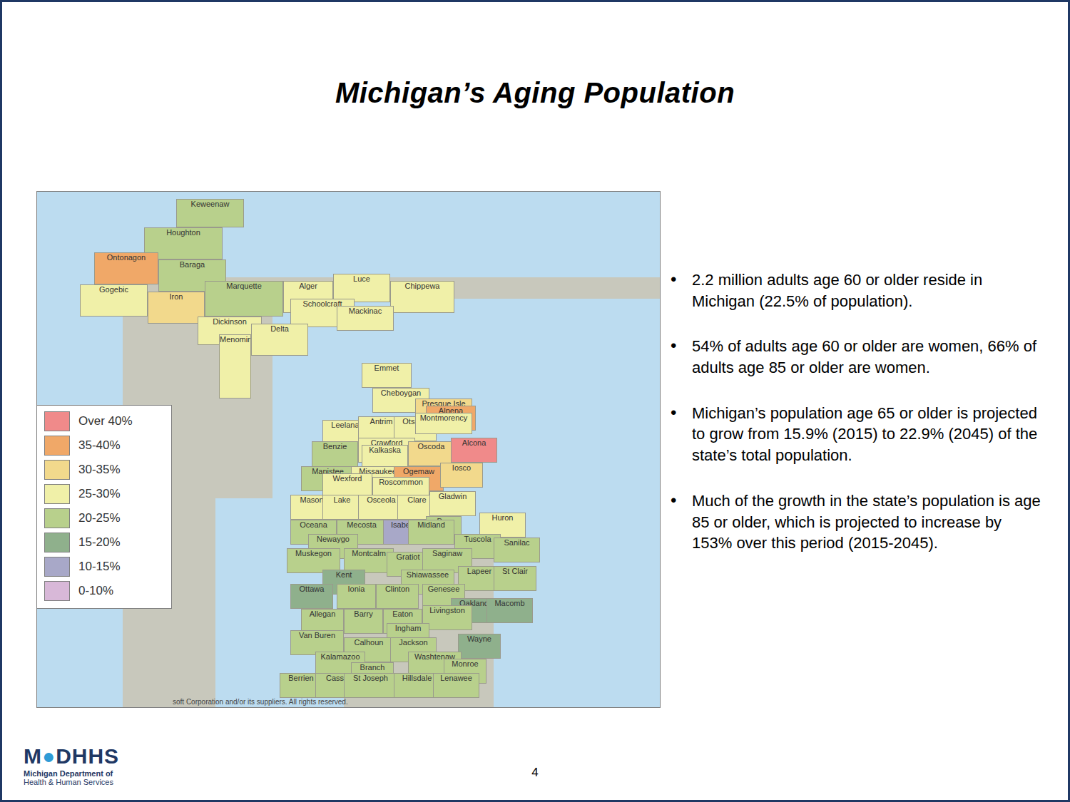Michigan’s Aging Population
Keweenaw
Houghton
Ontonagon
Baraga
Gogebic
Iron
Marquette
Alger
Luce
Chippewa
Schoolcraft
Mackinac
Dickinson
Delta
Menominee
Emmet
Cheboygan
Presque Isle
Alpena
Leelanau
Antrim
Otsego
Montmorency
Benzie
Crawford
Kalkaska
Oscoda
Alcona
Manistee
Missaukee
Ogemaw
Iosco
Wexford
Roscommon
Mason
Lake
Osceola
Clare
Gladwin
Bay
Huron
Oceana
Mecosta
Isabella
Midland
Newaygo
Tuscola
Sanilac
Muskegon
Montcalm
Gratiot
Saginaw
Kent
Shiawassee
Lapeer
St Clair
Ottawa
Ionia
Clinton
Genesee
Oakland
Macomb
Allegan
Barry
Eaton
Livingston
Ingham
Van Buren
Calhoun
Jackson
Wayne
Kalamazoo
Washtenaw
Branch
Monroe
Berrien
Cass
St Joseph
Hillsdale
Lenawee
soft Corporation and/or its suppliers. All rights reserved.
Over 40%
35-40%
30-35%
25-30%
20-25%
15-20%
10-15%
0-10%
2.2 million adults age 60 or older reside in Michigan (22.5% of population).
54% of adults age 60 or older are women, 66% of adults age 85 or older are women.
Michigan’s population age 65 or older is projected to grow from 15.9% (2015) to 22.9% (2045) of the state’s total population.
Much of the growth in the state’s population is age 85 or older, which is projected to increase by 153% over this period (2015-2045).
M●DHHS
Michigan Department of
Health & Human Services
4